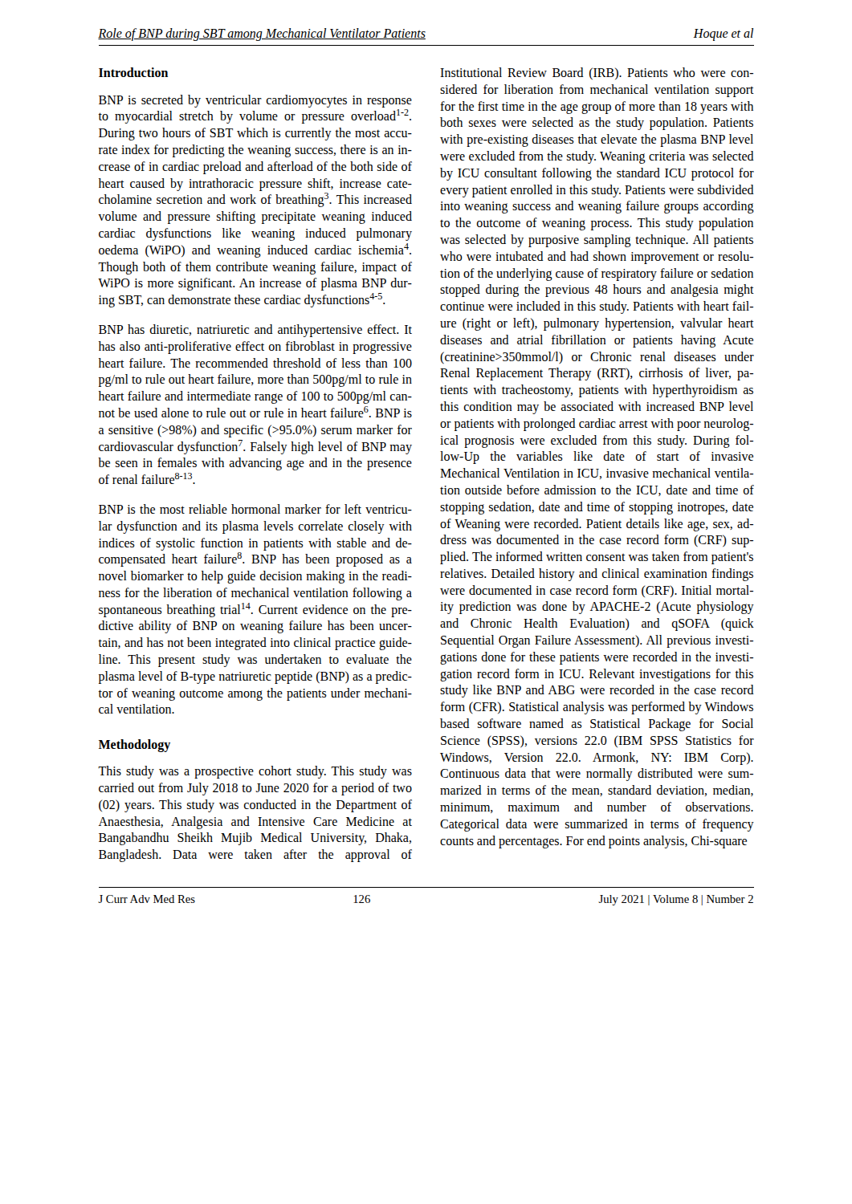Role of BNP during SBT among Mechanical Ventilator Patients Hoque et al
Introduction
BNP is secreted by ventricular cardiomyocytes in response to myocardial stretch by volume or pressure overload1-2. During two hours of SBT which is currently the most accurate index for predicting the weaning success, there is an increase of in cardiac preload and afterload of the both side of heart caused by intrathoracic pressure shift, increase catecholamine secretion and work of breathing3. This increased volume and pressure shifting precipitate weaning induced cardiac dysfunctions like weaning induced pulmonary oedema (WiPO) and weaning induced cardiac ischemia4. Though both of them contribute weaning failure, impact of WiPO is more significant. An increase of plasma BNP during SBT, can demonstrate these cardiac dysfunctions4-5.
BNP has diuretic, natriuretic and antihypertensive effect. It has also anti-proliferative effect on fibroblast in progressive heart failure. The recommended threshold of less than 100 pg/ml to rule out heart failure, more than 500pg/ml to rule in heart failure and intermediate range of 100 to 500pg/ml cannot be used alone to rule out or rule in heart failure6. BNP is a sensitive (>98%) and specific (>95.0%) serum marker for cardiovascular dysfunction7. Falsely high level of BNP may be seen in females with advancing age and in the presence of renal failure8-13.
BNP is the most reliable hormonal marker for left ventricular dysfunction and its plasma levels correlate closely with indices of systolic function in patients with stable and decompensated heart failure8. BNP has been proposed as a novel biomarker to help guide decision making in the readiness for the liberation of mechanical ventilation following a spontaneous breathing trial14. Current evidence on the predictive ability of BNP on weaning failure has been uncertain, and has not been integrated into clinical practice guideline. This present study was undertaken to evaluate the plasma level of B-type natriuretic peptide (BNP) as a predictor of weaning outcome among the patients under mechanical ventilation.
Methodology
This study was a prospective cohort study. This study was carried out from July 2018 to June 2020 for a period of two (02) years. This study was conducted in the Department of Anaesthesia, Analgesia and Intensive Care Medicine at Bangabandhu Sheikh Mujib Medical University, Dhaka, Bangladesh. Data were taken after the approval of Institutional Review Board (IRB). Patients who were considered for liberation from mechanical ventilation support for the first time in the age group of more than 18 years with both sexes were selected as the study population. Patients with pre-existing diseases that elevate the plasma BNP level were excluded from the study. Weaning criteria was selected by ICU consultant following the standard ICU protocol for every patient enrolled in this study. Patients were subdivided into weaning success and weaning failure groups according to the outcome of weaning process. This study population was selected by purposive sampling technique. All patients who were intubated and had shown improvement or resolution of the underlying cause of respiratory failure or sedation stopped during the previous 48 hours and analgesia might continue were included in this study. Patients with heart failure (right or left), pulmonary hypertension, valvular heart diseases and atrial fibrillation or patients having Acute (creatinine>350mmol/l) or Chronic renal diseases under Renal Replacement Therapy (RRT), cirrhosis of liver, patients with tracheostomy, patients with hyperthyroidism as this condition may be associated with increased BNP level or patients with prolonged cardiac arrest with poor neurological prognosis were excluded from this study. During follow-Up the variables like date of start of invasive Mechanical Ventilation in ICU, invasive mechanical ventilation outside before admission to the ICU, date and time of stopping sedation, date and time of stopping inotropes, date of Weaning were recorded. Patient details like age, sex, address was documented in the case record form (CRF) supplied. The informed written consent was taken from patient's relatives. Detailed history and clinical examination findings were documented in case record form (CRF). Initial mortality prediction was done by APACHE-2 (Acute physiology and Chronic Health Evaluation) and qSOFA (quick Sequential Organ Failure Assessment). All previous investigations done for these patients were recorded in the investigation record form in ICU. Relevant investigations for this study like BNP and ABG were recorded in the case record form (CFR). Statistical analysis was performed by Windows based software named as Statistical Package for Social Science (SPSS), versions 22.0 (IBM SPSS Statistics for Windows, Version 22.0. Armonk, NY: IBM Corp). Continuous data that were normally distributed were summarized in terms of the mean, standard deviation, median, minimum, maximum and number of observations. Categorical data were summarized in terms of frequency counts and percentages. For end points analysis, Chi-square
J Curr Adv Med Res 126 July 2021 | Volume 8 | Number 2